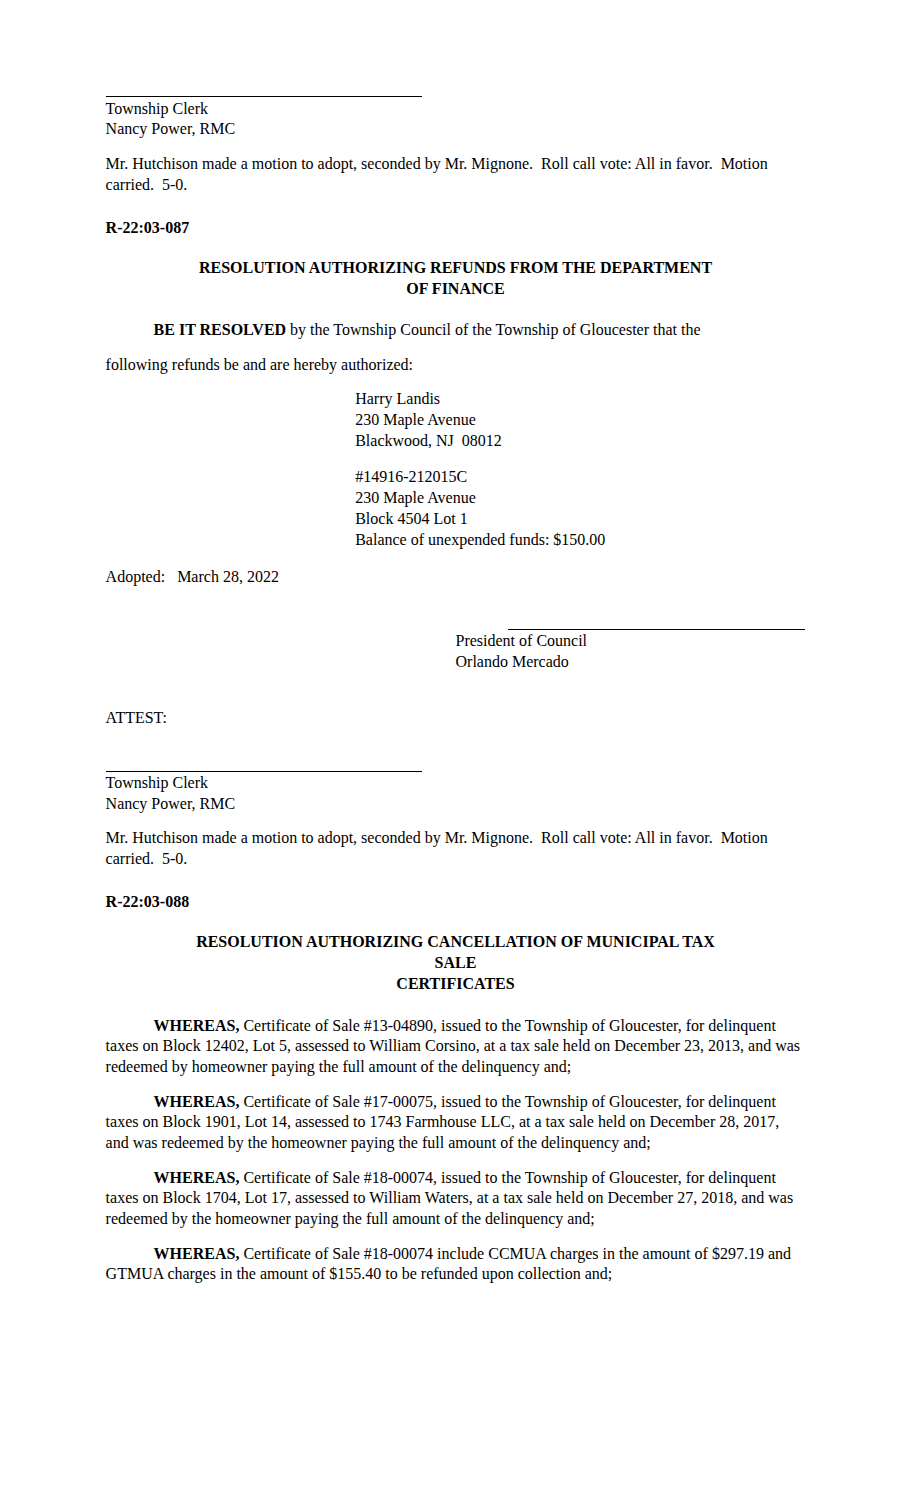Township Clerk
Nancy Power, RMC
Mr. Hutchison made a motion to adopt, seconded by Mr. Mignone. Roll call vote: All in favor. Motion carried. 5-0.
R-22:03-087
RESOLUTION AUTHORIZING REFUNDS FROM THE DEPARTMENT
OF FINANCE
BE IT RESOLVED by the Township Council of the Township of Gloucester that the
following refunds be and are hereby authorized:
Harry Landis
230 Maple Avenue
Blackwood, NJ 08012
#14916-212015C
230 Maple Avenue
Block 4504 Lot 1
Balance of unexpended funds: $150.00
Adopted: March 28, 2022
President of Council
Orlando Mercado
ATTEST:
Township Clerk
Nancy Power, RMC
Mr. Hutchison made a motion to adopt, seconded by Mr. Mignone. Roll call vote: All in favor. Motion carried. 5-0.
R-22:03-088
RESOLUTION AUTHORIZING CANCELLATION OF MUNICIPAL TAX SALE
CERTIFICATES
WHEREAS, Certificate of Sale #13-04890, issued to the Township of Gloucester, for delinquent taxes on Block 12402, Lot 5, assessed to William Corsino, at a tax sale held on December 23, 2013, and was redeemed by homeowner paying the full amount of the delinquency and;
WHEREAS, Certificate of Sale #17-00075, issued to the Township of Gloucester, for delinquent taxes on Block 1901, Lot 14, assessed to 1743 Farmhouse LLC, at a tax sale held on December 28, 2017, and was redeemed by the homeowner paying the full amount of the delinquency and;
WHEREAS, Certificate of Sale #18-00074, issued to the Township of Gloucester, for delinquent taxes on Block 1704, Lot 17, assessed to William Waters, at a tax sale held on December 27, 2018, and was redeemed by the homeowner paying the full amount of the delinquency and;
WHEREAS, Certificate of Sale #18-00074 include CCMUA charges in the amount of $297.19 and GTMUA charges in the amount of $155.40 to be refunded upon collection and;